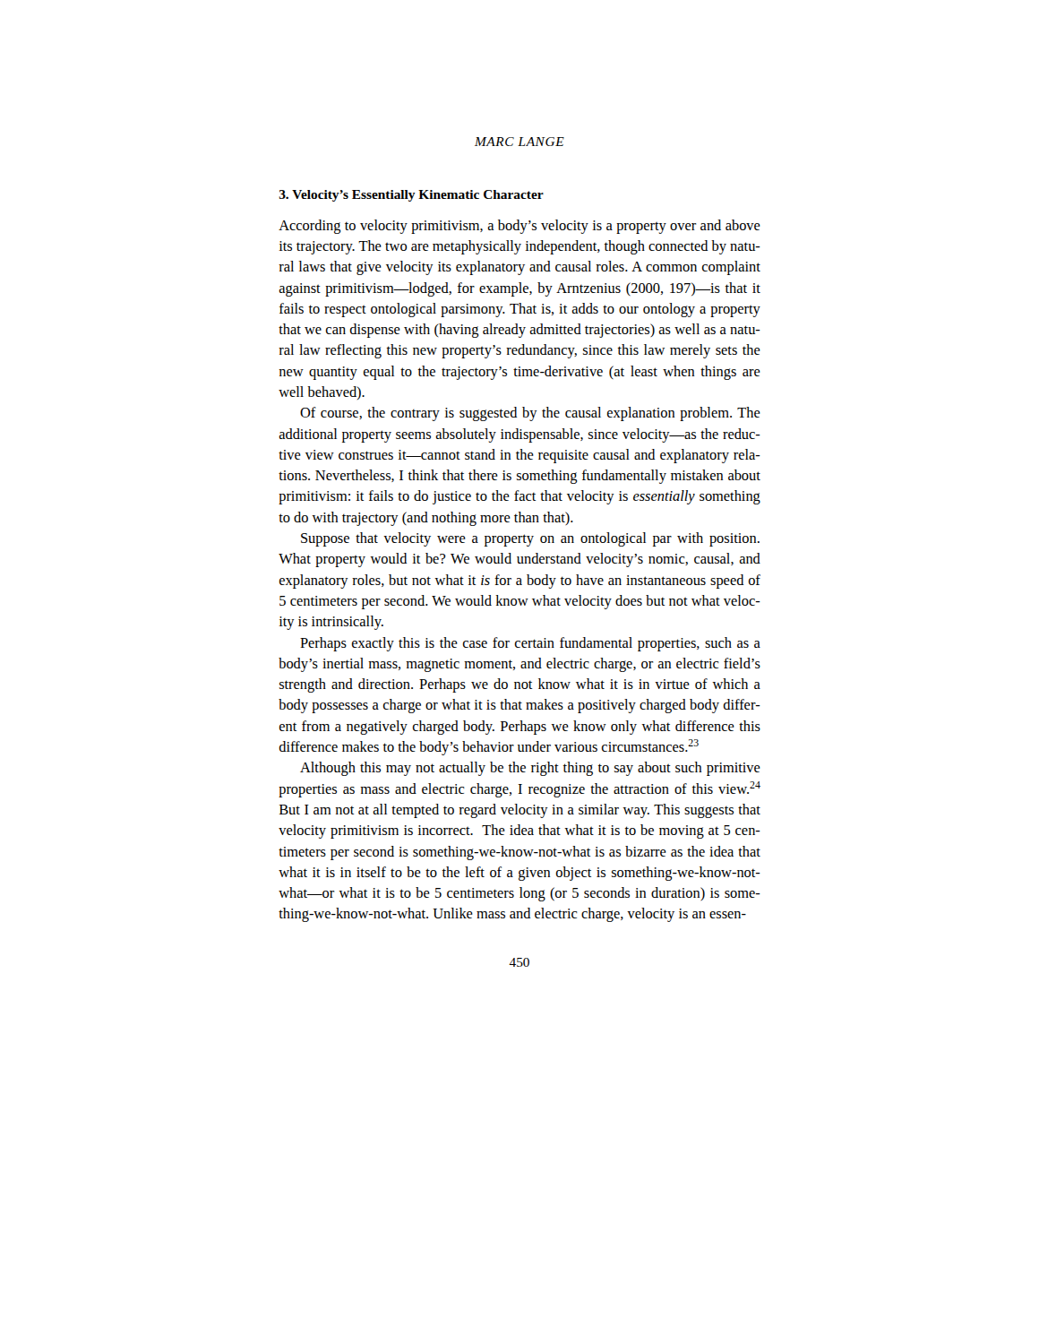MARC LANGE
3. Velocity’s Essentially Kinematic Character
According to velocity primitivism, a body’s velocity is a property over and above its trajectory. The two are metaphysically independent, though connected by natural laws that give velocity its explanatory and causal roles. A common complaint against primitivism—lodged, for example, by Arntzenius (2000, 197)—is that it fails to respect ontological parsimony. That is, it adds to our ontology a property that we can dispense with (having already admitted trajectories) as well as a natural law reflecting this new property’s redundancy, since this law merely sets the new quantity equal to the trajectory’s time-derivative (at least when things are well behaved).
Of course, the contrary is suggested by the causal explanation problem. The additional property seems absolutely indispensable, since velocity—as the reductive view construes it—cannot stand in the requisite causal and explanatory relations. Nevertheless, I think that there is something fundamentally mistaken about primitivism: it fails to do justice to the fact that velocity is essentially something to do with trajectory (and nothing more than that).
Suppose that velocity were a property on an ontological par with position. What property would it be? We would understand velocity’s nomic, causal, and explanatory roles, but not what it is for a body to have an instantaneous speed of 5 centimeters per second. We would know what velocity does but not what velocity is intrinsically.
Perhaps exactly this is the case for certain fundamental properties, such as a body’s inertial mass, magnetic moment, and electric charge, or an electric field’s strength and direction. Perhaps we do not know what it is in virtue of which a body possesses a charge or what it is that makes a positively charged body different from a negatively charged body. Perhaps we know only what difference this difference makes to the body’s behavior under various circumstances.23
Although this may not actually be the right thing to say about such primitive properties as mass and electric charge, I recognize the attraction of this view.24 But I am not at all tempted to regard velocity in a similar way. This suggests that velocity primitivism is incorrect. The idea that what it is to be moving at 5 centimeters per second is something-we-know-not-what is as bizarre as the idea that what it is in itself to be to the left of a given object is something-we-know-not-what—or what it is to be 5 centimeters long (or 5 seconds in duration) is something-we-know-not-what. Unlike mass and electric charge, velocity is an essen-
450